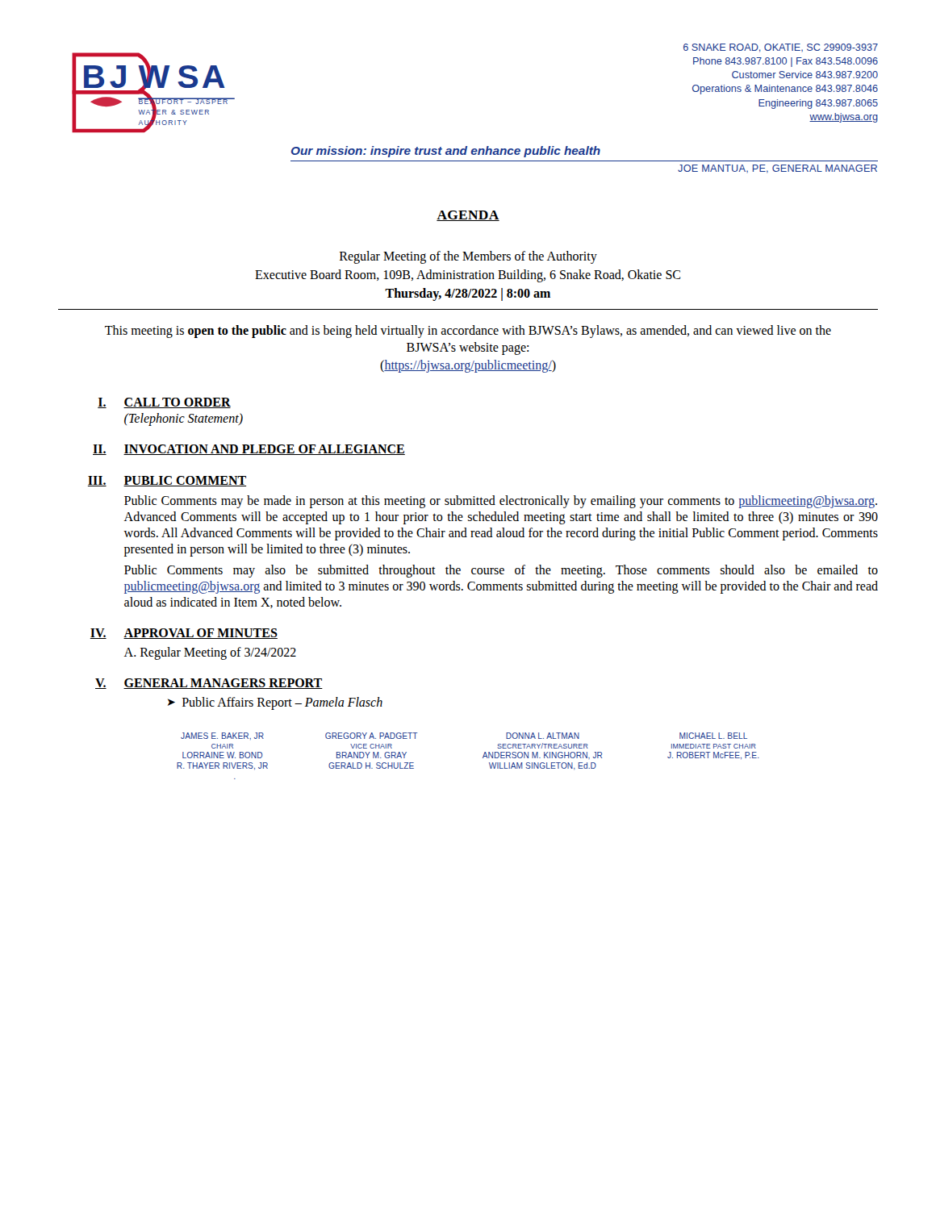B J W S A BEAUFORT – JASPER WATER & SEWER AUTHORITY
6 SNAKE ROAD, OKATIE, SC 29909-3937
Phone 843.987.8100 | Fax 843.548.0096
Customer Service 843.987.9200
Operations & Maintenance 843.987.8046
Engineering 843.987.8065
www.bjwsa.org
Our mission: inspire trust and enhance public health
JOE MANTUA, PE, GENERAL MANAGER
AGENDA
Regular Meeting of the Members of the Authority
Executive Board Room, 109B, Administration Building, 6 Snake Road, Okatie SC
Thursday, 4/28/2022 | 8:00 am
This meeting is open to the public and is being held virtually in accordance with BJWSA’s Bylaws, as amended, and can viewed live on the BJWSA’s website page:
(https://bjwsa.org/publicmeeting/)
I. CALL TO ORDER (Telephonic Statement)
II. INVOCATION AND PLEDGE OF ALLEGIANCE
III. PUBLIC COMMENT
Public Comments may be made in person at this meeting or submitted electronically by emailing your comments to publicmeeting@bjwsa.org. Advanced Comments will be accepted up to 1 hour prior to the scheduled meeting start time and shall be limited to three (3) minutes or 390 words. All Advanced Comments will be provided to the Chair and read aloud for the record during the initial Public Comment period. Comments presented in person will be limited to three (3) minutes.
Public Comments may also be submitted throughout the course of the meeting. Those comments should also be emailed to publicmeeting@bjwsa.org and limited to 3 minutes or 390 words. Comments submitted during the meeting will be provided to the Chair and read aloud as indicated in Item X, noted below.
IV. APPROVAL OF MINUTES
A. Regular Meeting of 3/24/2022
V. GENERAL MANAGERS REPORT
Public Affairs Report – Pamela Flasch
| JAMES E. BAKER, JR CHAIR | GREGORY A. PADGETT VICE CHAIR | DONNA L. ALTMAN SECRETARY/TREASURER | MICHAEL L. BELL IMMEDIATE PAST CHAIR |
| LORRAINE W. BOND | BRANDY M. GRAY | ANDERSON M. KINGHORN, JR | J. ROBERT McFEE, P.E. |
| R. THAYER RIVERS, JR | GERALD H. SCHULZE | WILLIAM SINGLETON, Ed.D | |
| . |